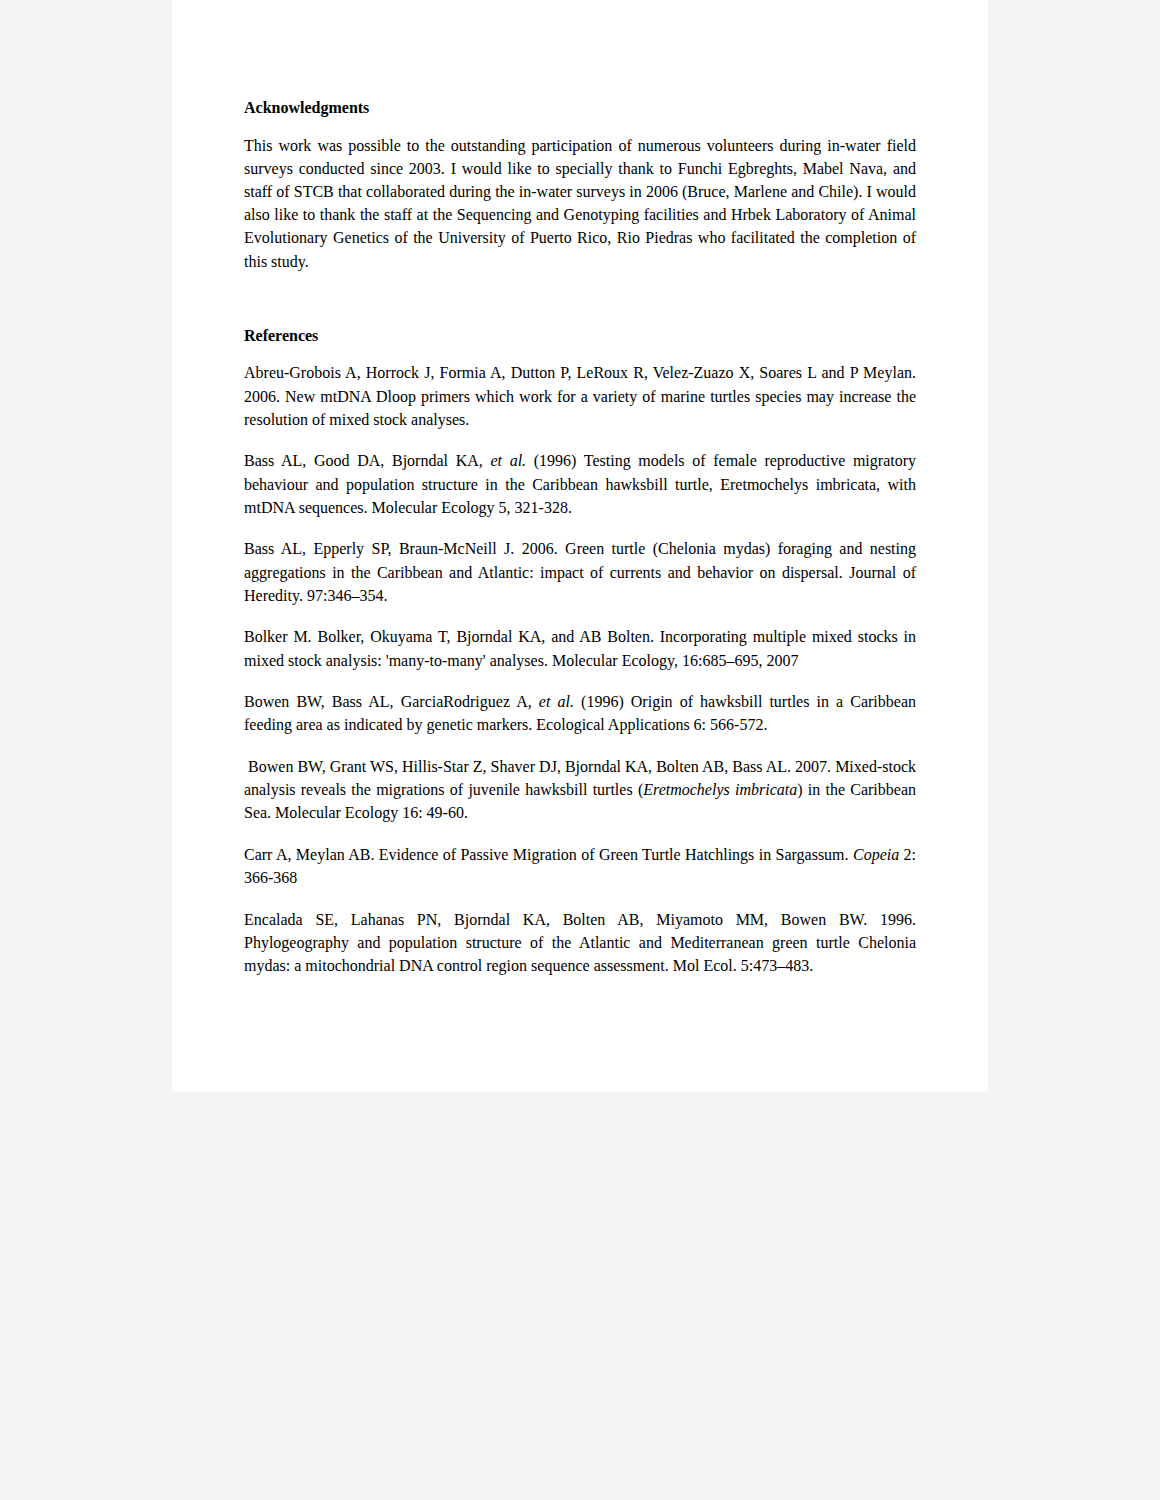Acknowledgments
This work was possible to the outstanding participation of numerous volunteers during in-water field surveys conducted since 2003. I would like to specially thank to Funchi Egbreghts, Mabel Nava, and staff of STCB that collaborated during the in-water surveys in 2006 (Bruce, Marlene and Chile). I would also like to thank the staff at the Sequencing and Genotyping facilities and Hrbek Laboratory of Animal Evolutionary Genetics of the University of Puerto Rico, Rio Piedras who facilitated the completion of this study.
References
Abreu-Grobois A, Horrock J, Formia A, Dutton P, LeRoux R, Velez-Zuazo X, Soares L and P Meylan. 2006. New mtDNA Dloop primers which work for a variety of marine turtles species may increase the resolution of mixed stock analyses.
Bass AL, Good DA, Bjorndal KA, et al. (1996) Testing models of female reproductive migratory behaviour and population structure in the Caribbean hawksbill turtle, Eretmochelys imbricata, with mtDNA sequences. Molecular Ecology 5, 321-328.
Bass AL, Epperly SP, Braun-McNeill J. 2006. Green turtle (Chelonia mydas) foraging and nesting aggregations in the Caribbean and Atlantic: impact of currents and behavior on dispersal. Journal of Heredity. 97:346–354.
Bolker M. Bolker, Okuyama T, Bjorndal KA, and AB Bolten. Incorporating multiple mixed stocks in mixed stock analysis: 'many-to-many' analyses. Molecular Ecology, 16:685–695, 2007
Bowen BW, Bass AL, GarciaRodriguez A, et al. (1996) Origin of hawksbill turtles in a Caribbean feeding area as indicated by genetic markers. Ecological Applications 6: 566-572.
Bowen BW, Grant WS, Hillis-Star Z, Shaver DJ, Bjorndal KA, Bolten AB, Bass AL. 2007. Mixed-stock analysis reveals the migrations of juvenile hawksbill turtles (Eretmochelys imbricata) in the Caribbean Sea. Molecular Ecology 16: 49-60.
Carr A, Meylan AB. Evidence of Passive Migration of Green Turtle Hatchlings in Sargassum. Copeia 2: 366-368
Encalada SE, Lahanas PN, Bjorndal KA, Bolten AB, Miyamoto MM, Bowen BW. 1996. Phylogeography and population structure of the Atlantic and Mediterranean green turtle Chelonia mydas: a mitochondrial DNA control region sequence assessment. Mol Ecol. 5:473–483.